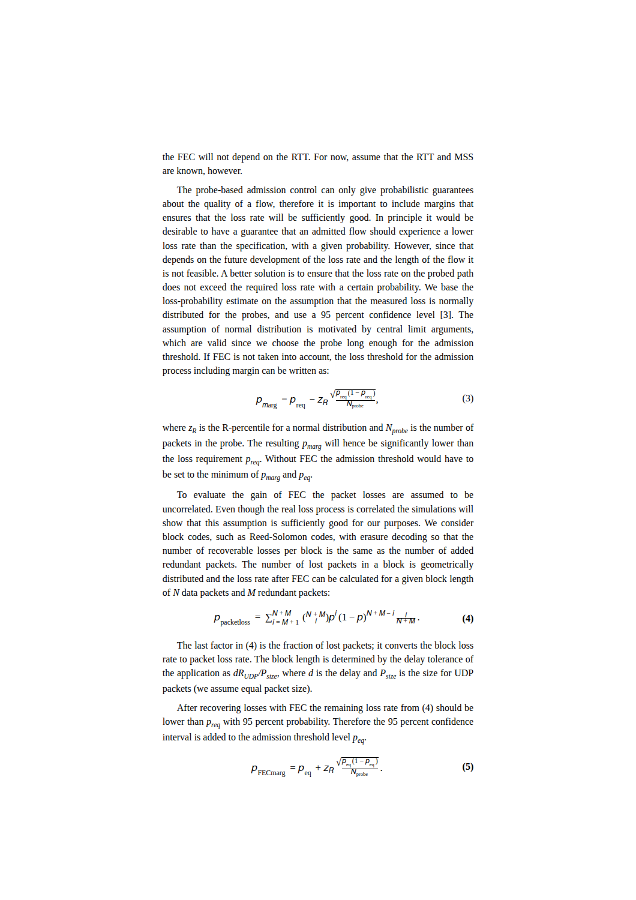the FEC will not depend on the RTT. For now, assume that the RTT and MSS are known, however.
The probe-based admission control can only give probabilistic guarantees about the quality of a flow, therefore it is important to include margins that ensures that the loss rate will be sufficiently good. In principle it would be desirable to have a guarantee that an admitted flow should experience a lower loss rate than the specification, with a given probability. However, since that depends on the future development of the loss rate and the length of the flow it is not feasible. A better solution is to ensure that the loss rate on the probed path does not exceed the required loss rate with a certain probability. We base the loss-probability estimate on the assumption that the measured loss is normally distributed for the probes, and use a 95 percent confidence level [3]. The assumption of normal distribution is motivated by central limit arguments, which are valid since we choose the probe long enough for the admission threshold. If FEC is not taken into account, the loss threshold for the admission process including margin can be written as:
pmarg = preq − zR preq (1− preq ) Nprobe , (3)
where zR is the R-percentile for a normal distribution and Nprobe is the number of packets in the probe. The resulting pmarg will hence be significantly lower than the loss requirement preq. Without FEC the admission threshold would have to be set to the minimum of pmarg and peq.
To evaluate the gain of FEC the packet losses are assumed to be uncorrelated. Even though the real loss process is correlated the simulations will show that this assumption is sufficiently good for our purposes. We consider block codes, such as Reed-Solomon codes, with erasure decoding so that the number of recoverable losses per block is the same as the number of added redundant packets. The number of lost packets in a block is geometrically distributed and the loss rate after FEC can be calculated for a given block length of N data packets and M redundant packets:
ppacketloss = ∑ i=M+1 N+M ( N+M i ) pi (1−p) N+M−i i N+M . (4)
The last factor in (4) is the fraction of lost packets; it converts the block loss rate to packet loss rate. The block length is determined by the delay tolerance of the application as dRUDP/Psize, where d is the delay and Psize is the size for UDP packets (we assume equal packet size).
After recovering losses with FEC the remaining loss rate from (4) should be lower than preq with 95 percent probability. Therefore the 95 percent confidence interval is added to the admission threshold level peq.
pFECmarg = peq + zR peq (1− peq ) Nprobe . (5)